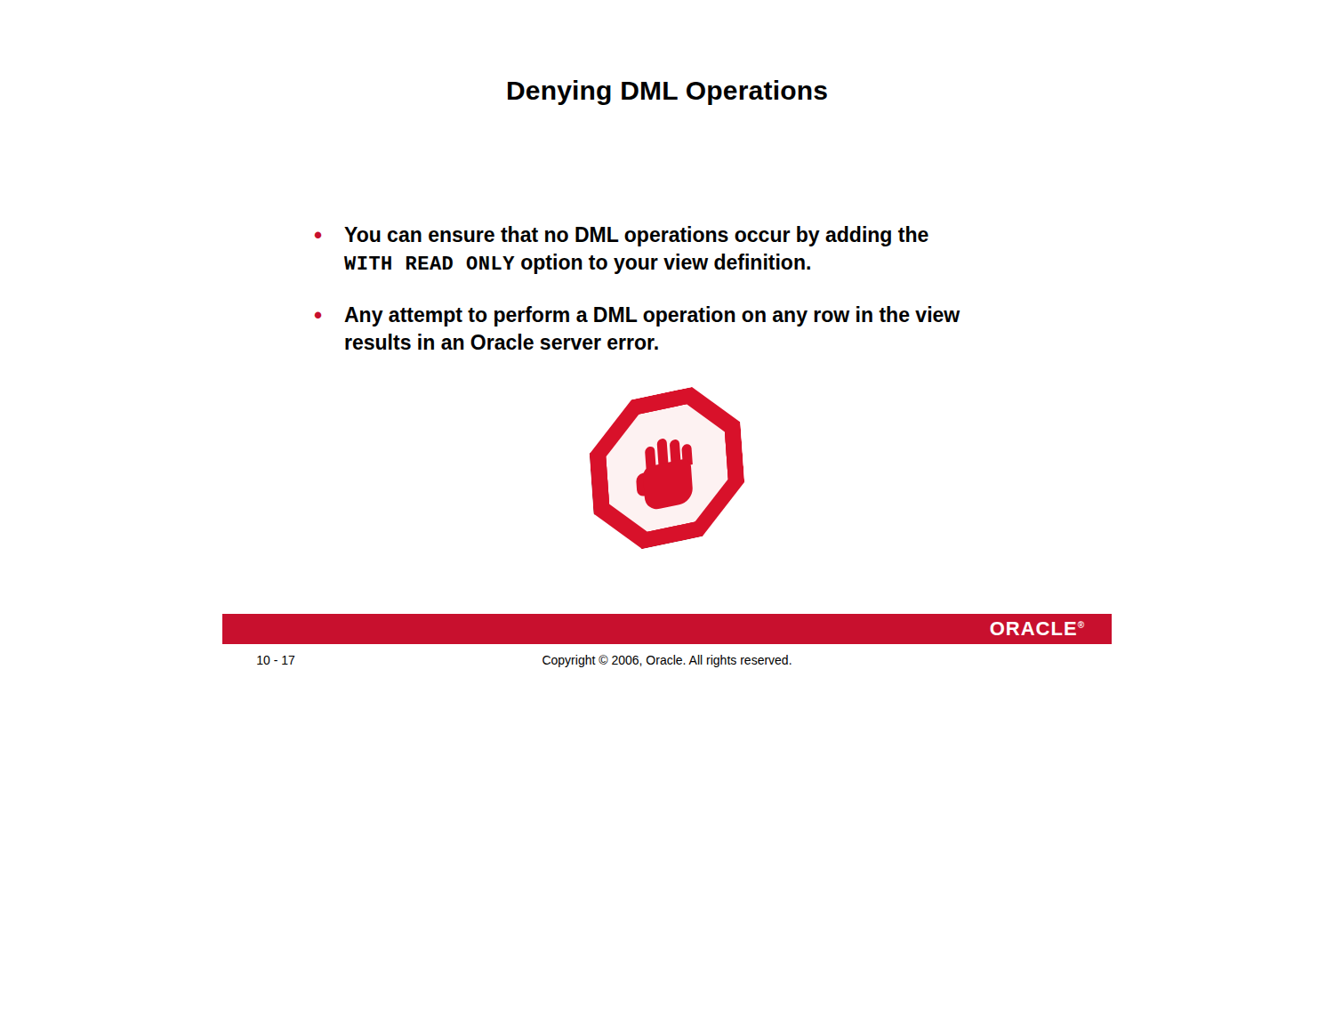Denying DML Operations
You can ensure that no DML operations occur by adding the WITH READ ONLY option to your view definition.
Any attempt to perform a DML operation on any row in the view results in an Oracle server error.
ORACLE®
10 - 17
Copyright © 2006, Oracle. All rights reserved.